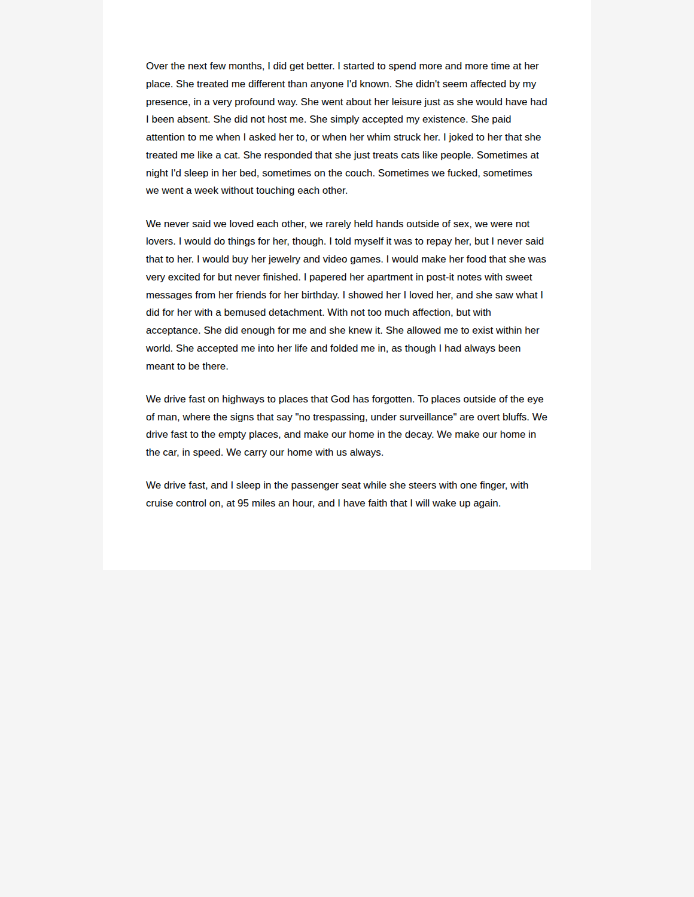Over the next few months, I did get better. I started to spend more and more time at her place. She treated me different than anyone I'd known. She didn't seem affected by my presence, in a very profound way. She went about her leisure just as she would have had I been absent. She did not host me. She simply accepted my existence. She paid attention to me when I asked her to, or when her whim struck her. I joked to her that she treated me like a cat. She responded that she just treats cats like people. Sometimes at night I'd sleep in her bed, sometimes on the couch. Sometimes we fucked, sometimes we went a week without touching each other.
We never said we loved each other, we rarely held hands outside of sex, we were not lovers. I would do things for her, though. I told myself it was to repay her, but I never said that to her. I would buy her jewelry and video games. I would make her food that she was very excited for but never finished. I papered her apartment in post-it notes with sweet messages from her friends for her birthday. I showed her I loved her, and she saw what I did for her with a bemused detachment. With not too much affection, but with acceptance. She did enough for me and she knew it. She allowed me to exist within her world. She accepted me into her life and folded me in, as though I had always been meant to be there.
We drive fast on highways to places that God has forgotten. To places outside of the eye of man, where the signs that say "no trespassing, under surveillance" are overt bluffs. We drive fast to the empty places, and make our home in the decay. We make our home in the car, in speed. We carry our home with us always.
We drive fast, and I sleep in the passenger seat while she steers with one finger, with cruise control on, at 95 miles an hour, and I have faith that I will wake up again.